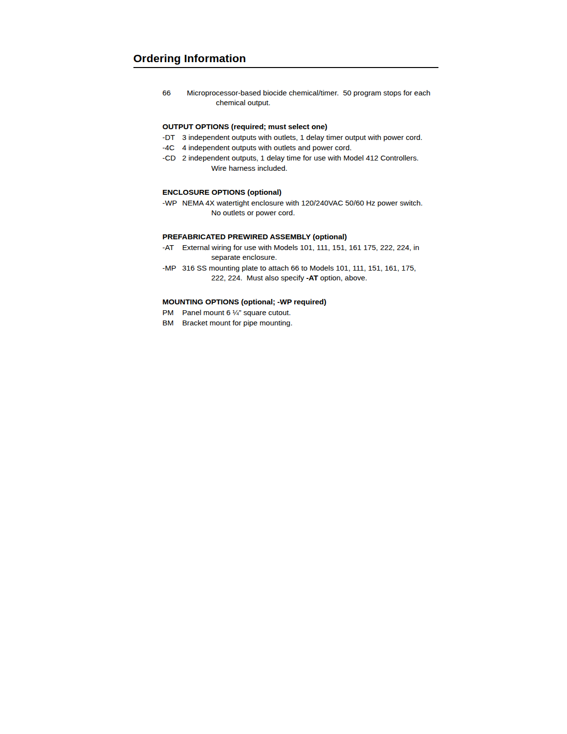Ordering Information
66
Microprocessor-based biocide chemical/timer. 50 program stops for each chemical output.
OUTPUT OPTIONS (required; must select one)
-DT
3 independent outputs with outlets, 1 delay timer output with power cord.
-4C
4 independent outputs with outlets and power cord.
-CD
2 independent outputs, 1 delay time for use with Model 412 Controllers. Wire harness included.
ENCLOSURE OPTIONS (optional)
-WP
NEMA 4X watertight enclosure with 120/240VAC 50/60 Hz power switch. No outlets or power cord.
PREFABRICATED PREWIRED ASSEMBLY (optional)
-AT
External wiring for use with Models 101, 111, 151, 161 175, 222, 224, in separate enclosure.
-MP
316 SS mounting plate to attach 66 to Models 101, 111, 151, 161, 175, 222, 224. Must also specify -AT option, above.
MOUNTING OPTIONS (optional; -WP required)
PM
Panel mount 6 ¼” square cutout.
BM
Bracket mount for pipe mounting.